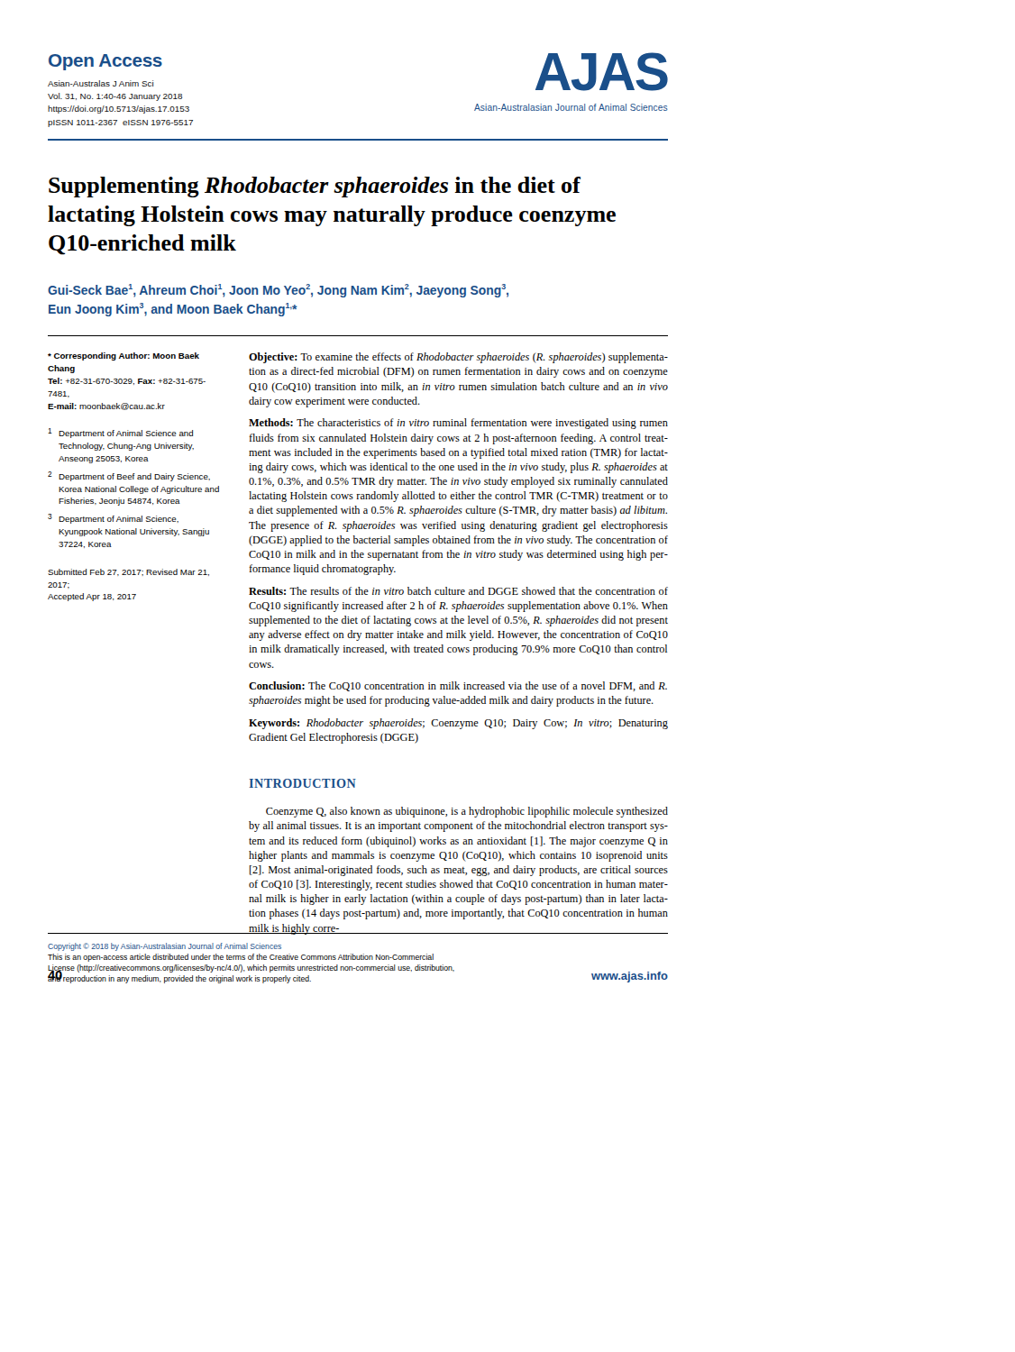Open Access
Asian-Australas J Anim Sci
Vol. 31, No. 1:40-46 January 2018
https://doi.org/10.5713/ajas.17.0153
pISSN 1011-2367 eISSN 1976-5517
AJAS
Asian-Australasian Journal of Animal Sciences
Supplementing Rhodobacter sphaeroides in the diet of lactating Holstein cows may naturally produce coenzyme Q10-enriched milk
Gui-Seck Bae1, Ahreum Choi1, Joon Mo Yeo2, Jong Nam Kim2, Jaeyong Song3,
Eun Joong Kim3, and Moon Baek Chang1,*
* Corresponding Author: Moon Baek Chang
Tel: +82-31-670-3029, Fax: +82-31-675-7481,
E-mail: moonbaek@cau.ac.kr
1 Department of Animal Science and Technology, Chung-Ang University, Anseong 25053, Korea
2 Department of Beef and Dairy Science, Korea National College of Agriculture and Fisheries, Jeonju 54874, Korea
3 Department of Animal Science, Kyungpook National University, Sangju 37224, Korea
Submitted Feb 27, 2017; Revised Mar 21, 2017;
Accepted Apr 18, 2017
Objective: To examine the effects of Rhodobacter sphaeroides (R. sphaeroides) supplementation as a direct-fed microbial (DFM) on rumen fermentation in dairy cows and on coenzyme Q10 (CoQ10) transition into milk, an in vitro rumen simulation batch culture and an in vivo dairy cow experiment were conducted.
Methods: The characteristics of in vitro ruminal fermentation were investigated using rumen fluids from six cannulated Holstein dairy cows at 2 h post-afternoon feeding. A control treatment was included in the experiments based on a typified total mixed ration (TMR) for lactating dairy cows, which was identical to the one used in the in vivo study, plus R. sphaeroides at 0.1%, 0.3%, and 0.5% TMR dry matter. The in vivo study employed six ruminally cannulated lactating Holstein cows randomly allotted to either the control TMR (C-TMR) treatment or to a diet supplemented with a 0.5% R. sphaeroides culture (S-TMR, dry matter basis) ad libitum. The presence of R. sphaeroides was verified using denaturing gradient gel electrophoresis (DGGE) applied to the bacterial samples obtained from the in vivo study. The concentration of CoQ10 in milk and in the supernatant from the in vitro study was determined using high performance liquid chromatography.
Results: The results of the in vitro batch culture and DGGE showed that the concentration of CoQ10 significantly increased after 2 h of R. sphaeroides supplementation above 0.1%. When supplemented to the diet of lactating cows at the level of 0.5%, R. sphaeroides did not present any adverse effect on dry matter intake and milk yield. However, the concentration of CoQ10 in milk dramatically increased, with treated cows producing 70.9% more CoQ10 than control cows.
Conclusion: The CoQ10 concentration in milk increased via the use of a novel DFM, and R. sphaeroides might be used for producing value-added milk and dairy products in the future.
Keywords: Rhodobacter sphaeroides; Coenzyme Q10; Dairy Cow; In vitro; Denaturing Gradient Gel Electrophoresis (DGGE)
INTRODUCTION
Coenzyme Q, also known as ubiquinone, is a hydrophobic lipophilic molecule synthesized by all animal tissues. It is an important component of the mitochondrial electron transport system and its reduced form (ubiquinol) works as an antioxidant [1]. The major coenzyme Q in higher plants and mammals is coenzyme Q10 (CoQ10), which contains 10 isoprenoid units [2]. Most animal-originated foods, such as meat, egg, and dairy products, are critical sources of CoQ10 [3]. Interestingly, recent studies showed that CoQ10 concentration in human maternal milk is higher in early lactation (within a couple of days post-partum) than in later lactation phases (14 days post-partum) and, more importantly, that CoQ10 concentration in human milk is highly corre-
Copyright © 2018 by Asian-Australasian Journal of Animal Sciences
This is an open-access article distributed under the terms of the Creative Commons Attribution Non-Commercial License (http://creativecommons.org/licenses/by-nc/4.0/), which permits unrestricted non-commercial use, distribution, and reproduction in any medium, provided the original work is properly cited.
www.ajas.info
40